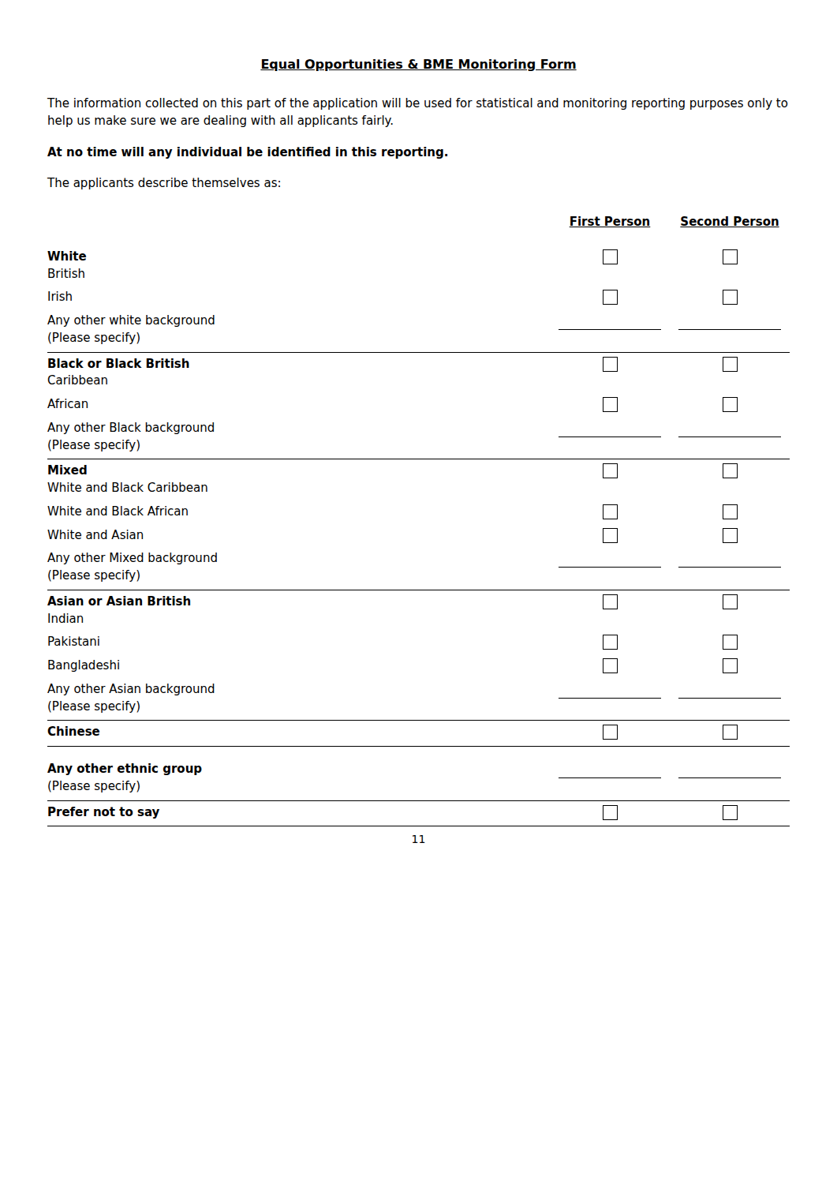Equal Opportunities & BME Monitoring Form
The information collected on this part of the application will be used for statistical and monitoring reporting purposes only to help us make sure we are dealing with all applicants fairly.
At no time will any individual be identified in this reporting.
The applicants describe themselves as:
| | First Person | Second Person |
| --- | --- | --- |
| White British | | |
| Irish | | |
| Any other white background (Please specify) | | |
| Black or Black British Caribbean | | |
| African | | |
| Any other Black background (Please specify) | | |
| Mixed White and Black Caribbean | | |
| White and Black African | | |
| White and Asian | | |
| Any other Mixed background (Please specify) | | |
| Asian or Asian British Indian | | |
| Pakistani | | |
| Bangladeshi | | |
| Any other Asian background (Please specify) | | |
| Chinese | | |
| Any other ethnic group (Please specify) | | |
| Prefer not to say | | |
11